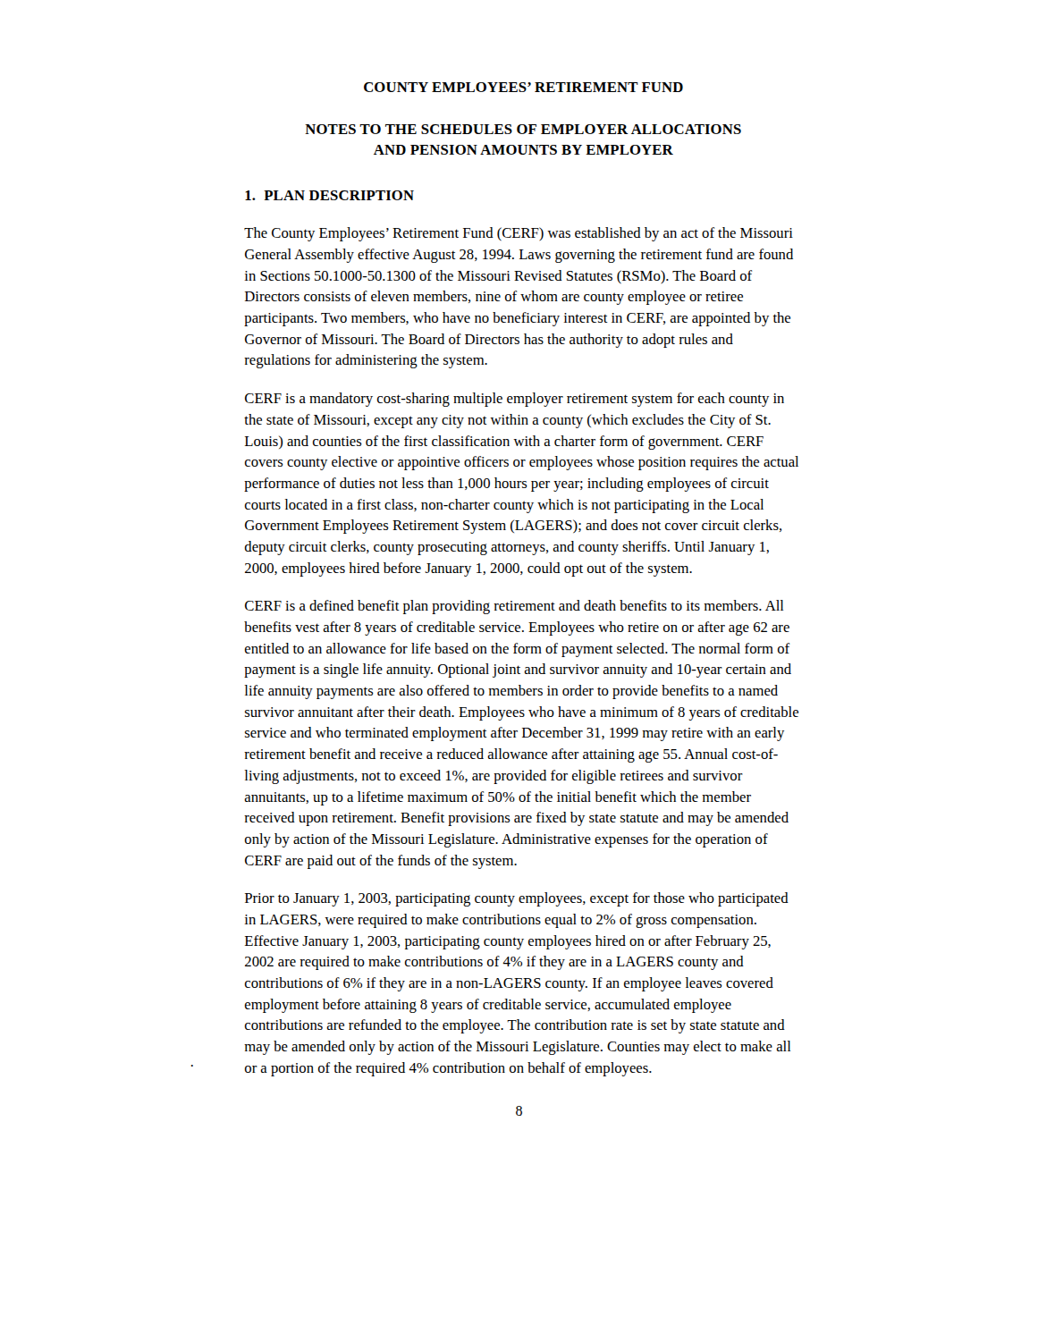COUNTY EMPLOYEES’ RETIREMENT FUND
NOTES TO THE SCHEDULES OF EMPLOYER ALLOCATIONS
AND PENSION AMOUNTS BY EMPLOYER
1. PLAN DESCRIPTION
The County Employees’ Retirement Fund (CERF) was established by an act of the Missouri General Assembly effective August 28, 1994. Laws governing the retirement fund are found in Sections 50.1000-50.1300 of the Missouri Revised Statutes (RSMo). The Board of Directors consists of eleven members, nine of whom are county employee or retiree participants. Two members, who have no beneficiary interest in CERF, are appointed by the Governor of Missouri. The Board of Directors has the authority to adopt rules and regulations for administering the system.
CERF is a mandatory cost-sharing multiple employer retirement system for each county in the state of Missouri, except any city not within a county (which excludes the City of St. Louis) and counties of the first classification with a charter form of government. CERF covers county elective or appointive officers or employees whose position requires the actual performance of duties not less than 1,000 hours per year; including employees of circuit courts located in a first class, non-charter county which is not participating in the Local Government Employees Retirement System (LAGERS); and does not cover circuit clerks, deputy circuit clerks, county prosecuting attorneys, and county sheriffs. Until January 1, 2000, employees hired before January 1, 2000, could opt out of the system.
CERF is a defined benefit plan providing retirement and death benefits to its members. All benefits vest after 8 years of creditable service. Employees who retire on or after age 62 are entitled to an allowance for life based on the form of payment selected. The normal form of payment is a single life annuity. Optional joint and survivor annuity and 10-year certain and life annuity payments are also offered to members in order to provide benefits to a named survivor annuitant after their death. Employees who have a minimum of 8 years of creditable service and who terminated employment after December 31, 1999 may retire with an early retirement benefit and receive a reduced allowance after attaining age 55. Annual cost-of-living adjustments, not to exceed 1%, are provided for eligible retirees and survivor annuitants, up to a lifetime maximum of 50% of the initial benefit which the member received upon retirement. Benefit provisions are fixed by state statute and may be amended only by action of the Missouri Legislature. Administrative expenses for the operation of CERF are paid out of the funds of the system.
Prior to January 1, 2003, participating county employees, except for those who participated in LAGERS, were required to make contributions equal to 2% of gross compensation. Effective January 1, 2003, participating county employees hired on or after February 25, 2002 are required to make contributions of 4% if they are in a LAGERS county and contributions of 6% if they are in a non-LAGERS county. If an employee leaves covered employment before attaining 8 years of creditable service, accumulated employee contributions are refunded to the employee. The contribution rate is set by state statute and may be amended only by action of the Missouri Legislature. Counties may elect to make all or a portion of the required 4% contribution on behalf of employees.
.
8